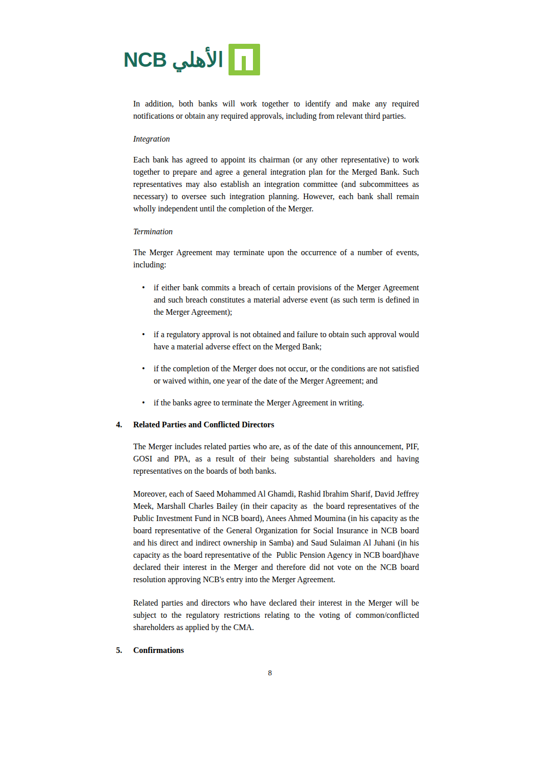NCB الأهلي
In addition, both banks will work together to identify and make any required notifications or obtain any required approvals, including from relevant third parties.
Integration
Each bank has agreed to appoint its chairman (or any other representative) to work together to prepare and agree a general integration plan for the Merged Bank. Such representatives may also establish an integration committee (and subcommittees as necessary) to oversee such integration planning. However, each bank shall remain wholly independent until the completion of the Merger.
Termination
The Merger Agreement may terminate upon the occurrence of a number of events, including:
if either bank commits a breach of certain provisions of the Merger Agreement and such breach constitutes a material adverse event (as such term is defined in the Merger Agreement);
if a regulatory approval is not obtained and failure to obtain such approval would have a material adverse effect on the Merged Bank;
if the completion of the Merger does not occur, or the conditions are not satisfied or waived within, one year of the date of the Merger Agreement; and
if the banks agree to terminate the Merger Agreement in writing.
4. Related Parties and Conflicted Directors
The Merger includes related parties who are, as of the date of this announcement, PIF, GOSI and PPA, as a result of their being substantial shareholders and having representatives on the boards of both banks.
Moreover, each of Saeed Mohammed Al Ghamdi, Rashid Ibrahim Sharif, David Jeffrey Meek, Marshall Charles Bailey (in their capacity as the board representatives of the Public Investment Fund in NCB board), Anees Ahmed Moumina (in his capacity as the board representative of the General Organization for Social Insurance in NCB board and his direct and indirect ownership in Samba) and Saud Sulaiman Al Juhani (in his capacity as the board representative of the Public Pension Agency in NCB board)have declared their interest in the Merger and therefore did not vote on the NCB board resolution approving NCB's entry into the Merger Agreement.
Related parties and directors who have declared their interest in the Merger will be subject to the regulatory restrictions relating to the voting of common/conflicted shareholders as applied by the CMA.
5. Confirmations
8